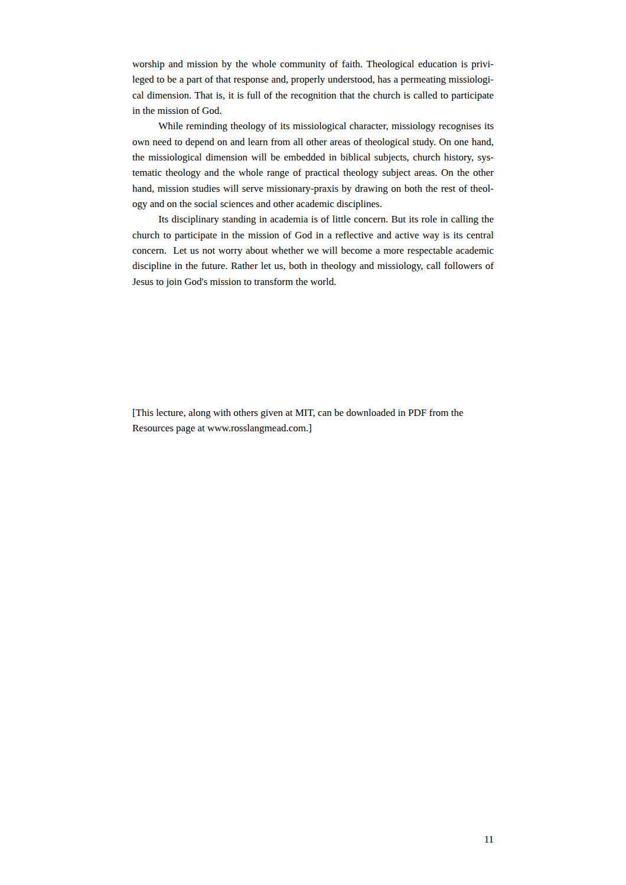worship and mission by the whole community of faith. Theological education is privileged to be a part of that response and, properly understood, has a permeating missiological dimension. That is, it is full of the recognition that the church is called to participate in the mission of God.
While reminding theology of its missiological character, missiology recognises its own need to depend on and learn from all other areas of theological study. On one hand, the missiological dimension will be embedded in biblical subjects, church history, systematic theology and the whole range of practical theology subject areas. On the other hand, mission studies will serve missionary-praxis by drawing on both the rest of theology and on the social sciences and other academic disciplines.
Its disciplinary standing in academia is of little concern. But its role in calling the church to participate in the mission of God in a reflective and active way is its central concern. Let us not worry about whether we will become a more respectable academic discipline in the future. Rather let us, both in theology and missiology, call followers of Jesus to join God's mission to transform the world.
[This lecture, along with others given at MIT, can be downloaded in PDF from the Resources page at www.rosslangmead.com.]
11